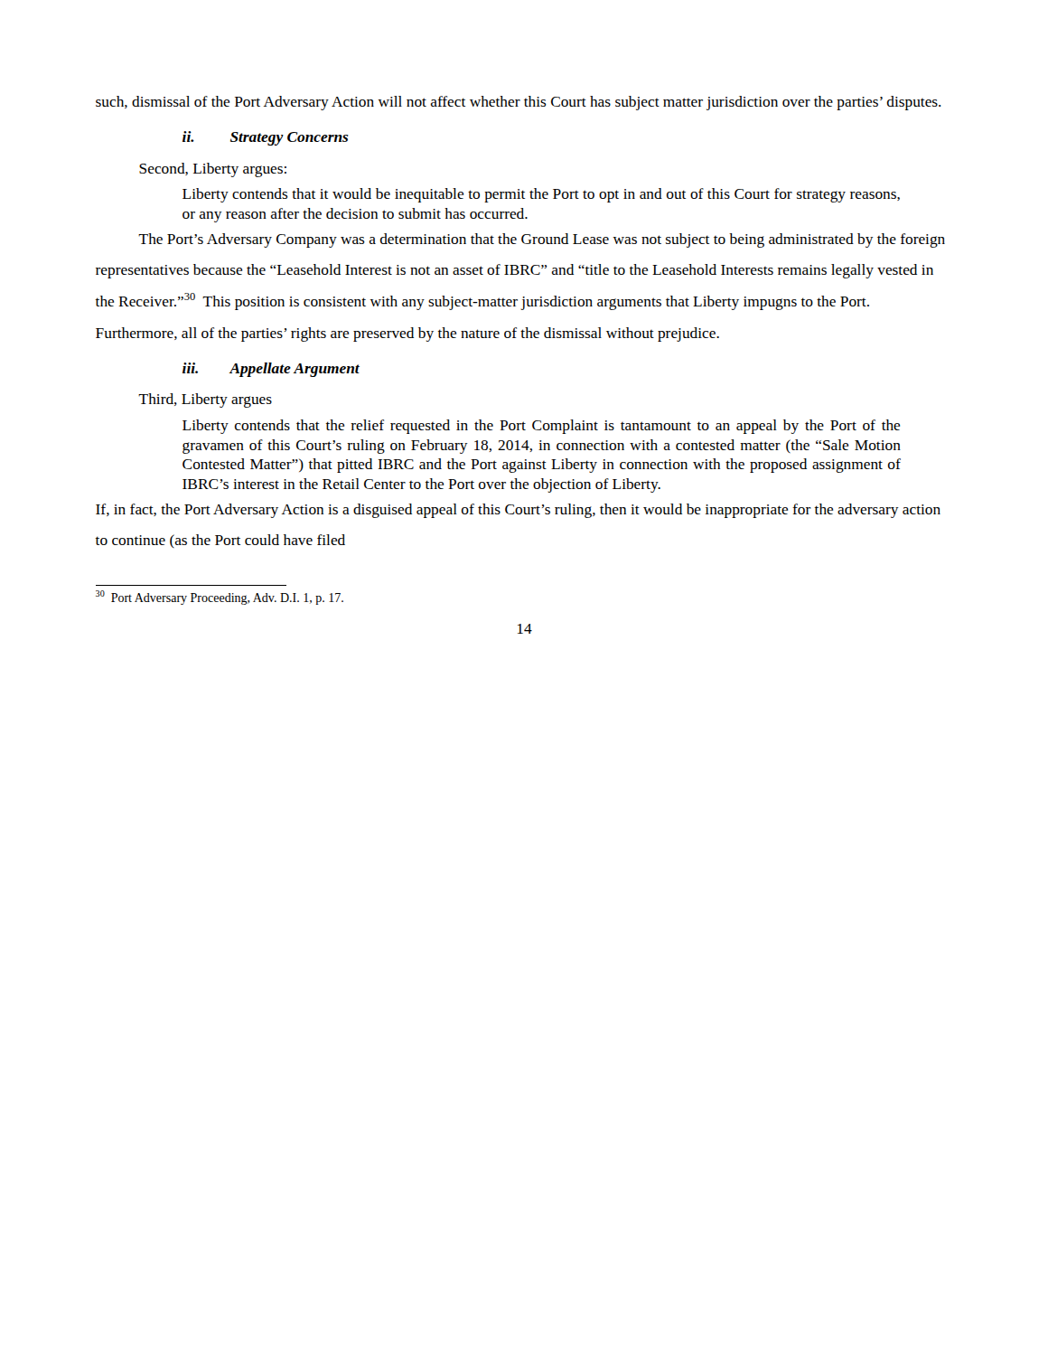such, dismissal of the Port Adversary Action will not affect whether this Court has subject matter jurisdiction over the parties’ disputes.
ii. Strategy Concerns
Second, Liberty argues:
Liberty contends that it would be inequitable to permit the Port to opt in and out of this Court for strategy reasons, or any reason after the decision to submit has occurred.
The Port’s Adversary Company was a determination that the Ground Lease was not subject to being administrated by the foreign representatives because the “Leasehold Interest is not an asset of IBRC” and “title to the Leasehold Interests remains legally vested in the Receiver.”30 This position is consistent with any subject-matter jurisdiction arguments that Liberty impugns to the Port. Furthermore, all of the parties’ rights are preserved by the nature of the dismissal without prejudice.
iii. Appellate Argument
Third, Liberty argues
Liberty contends that the relief requested in the Port Complaint is tantamount to an appeal by the Port of the gravamen of this Court’s ruling on February 18, 2014, in connection with a contested matter (the “Sale Motion Contested Matter”) that pitted IBRC and the Port against Liberty in connection with the proposed assignment of IBRC’s interest in the Retail Center to the Port over the objection of Liberty.
If, in fact, the Port Adversary Action is a disguised appeal of this Court’s ruling, then it would be inappropriate for the adversary action to continue (as the Port could have filed
30 Port Adversary Proceeding, Adv. D.I. 1, p. 17.
14